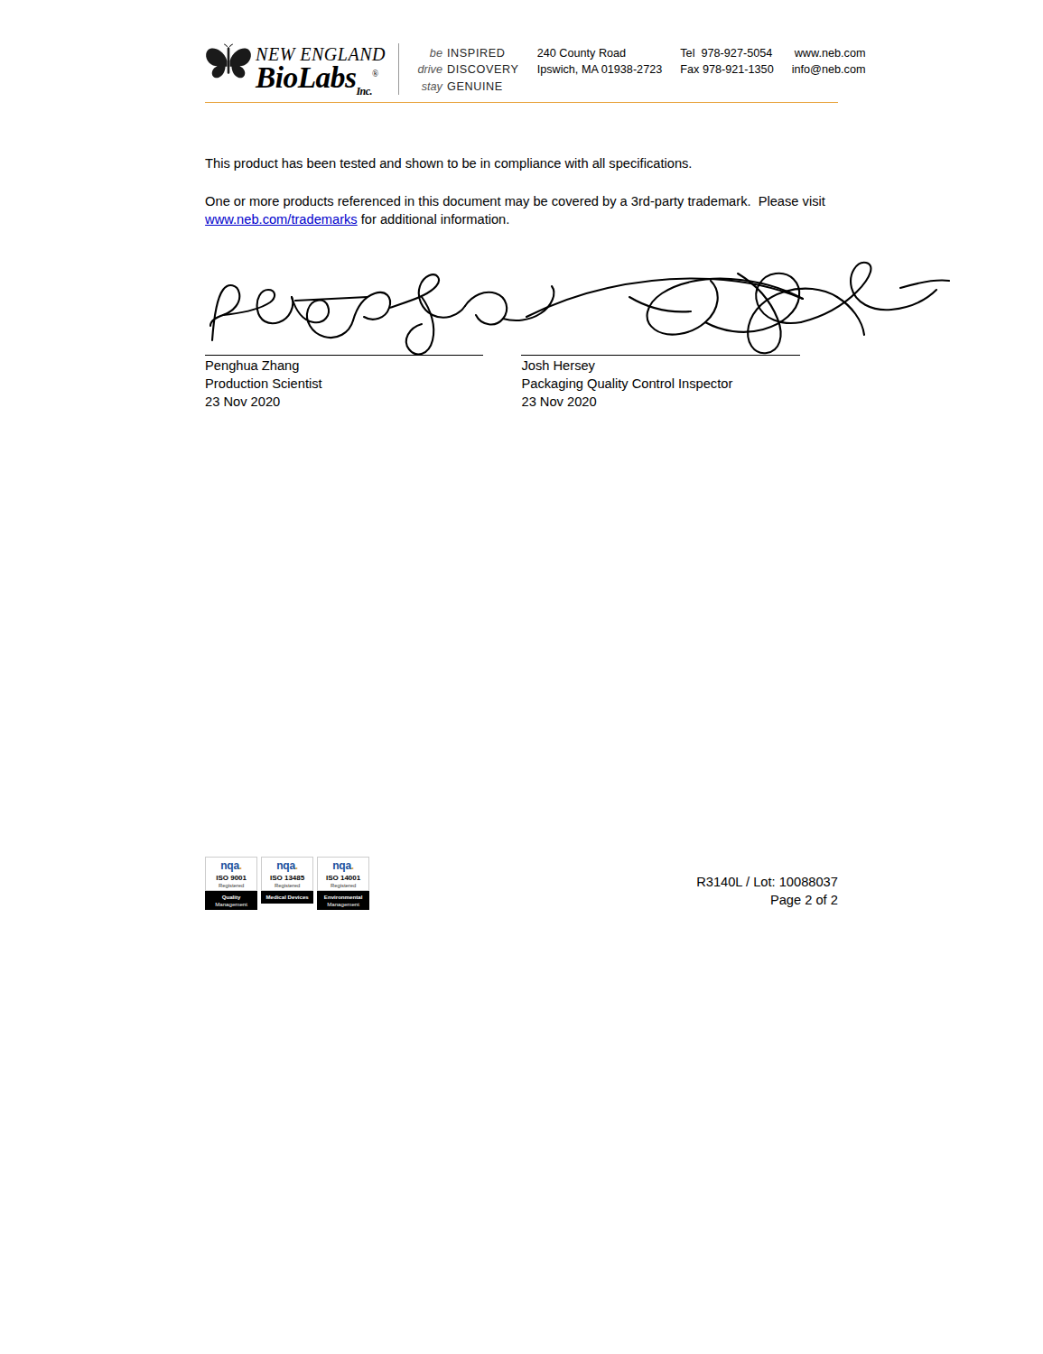NEW ENGLAND BioLabsInc.®
be INSPIRED
drive DISCOVERY
stay GENUINE
240 County Road
Ipswich, MA 01938-2723
Tel 978-927-5054
Fax 978-921-1350
www.neb.com
info@neb.com
This product has been tested and shown to be in compliance with all specifications.
One or more products referenced in this document may be covered by a 3rd-party trademark. Please visit www.neb.com/trademarks for additional information.
Penghua Zhang
Production Scientist
23 Nov 2020
Josh Hersey
Packaging Quality Control Inspector
23 Nov 2020
nqa.
ISO 9001
Registered
Quality Management
nqa.
ISO 13485
Registered
Medical Devices
nqa.
ISO 14001
Registered
Environmental Management
R3140L / Lot: 10088037
Page 2 of 2